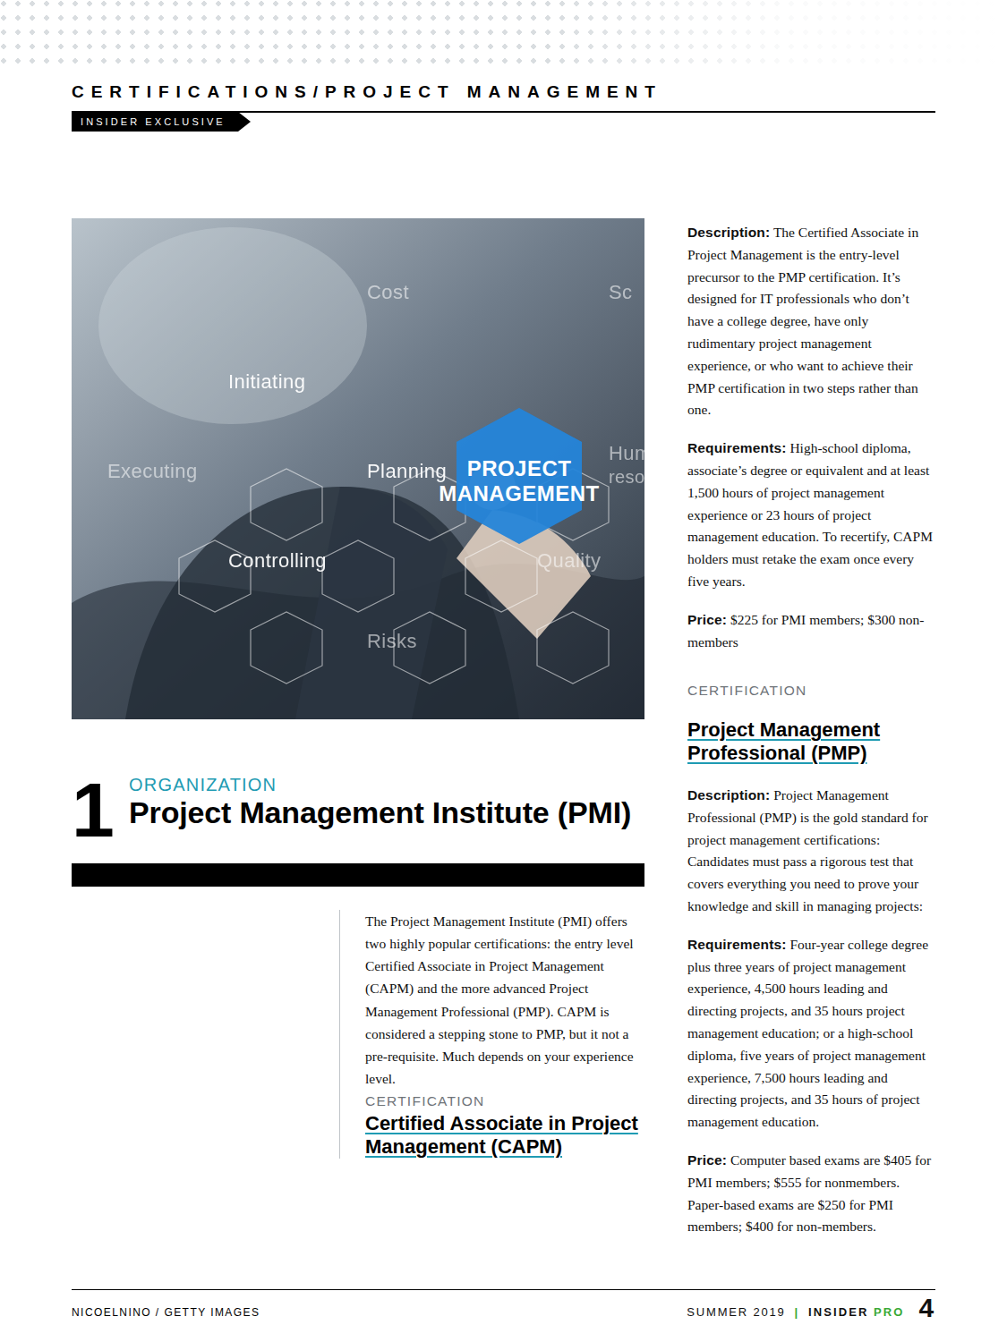Certifications/Project Management
Insider Exclusive
PROJECT MANAGEMENT Cost Sc Initiating Executing Planning Hum resou Controlling Quality Risks
1
Organization
Project Management Institute (PMI)
The Project Management Institute (PMI) offers two highly popular certifications: the entry level Certified Associate in Project Management (CAPM) and the more advanced Project Management Professional (PMP). CAPM is considered a stepping stone to PMP, but it not a pre-requisite. Much depends on your experience level.
Certification
Certified Associate in Project Management (CAPM)
Description: The Certified Associate in Project Management is the entry-level precursor to the PMP certification. It’s designed for IT professionals who don’t have a college degree, have only rudimentary project management experience, or who want to achieve their PMP certification in two steps rather than one.
Requirements: High-school diploma, associate’s degree or equivalent and at least 1,500 hours of project management experience or 23 hours of project management education. To recertify, CAPM holders must retake the exam once every five years.
Price: $225 for PMI members; $300 non-members
Certification
Project Management Professional (PMP)
Description: Project Management Professional (PMP) is the gold standard for project management certifications: Candidates must pass a rigorous test that covers everything you need to prove your knowledge and skill in managing projects:
Requirements: Four-year college degree plus three years of project management experience, 4,500 hours leading and directing projects, and 35 hours project management education; or a high-school diploma, five years of project management experience, 7,500 hours leading and directing projects, and 35 hours of project management education.
Price: Computer based exams are $405 for PMI members; $555 for nonmembers. Paper-based exams are $250 for PMI members; $400 for non-members.
Nicoelnino / Getty Images
Summer 2019 | Insider Pro 4